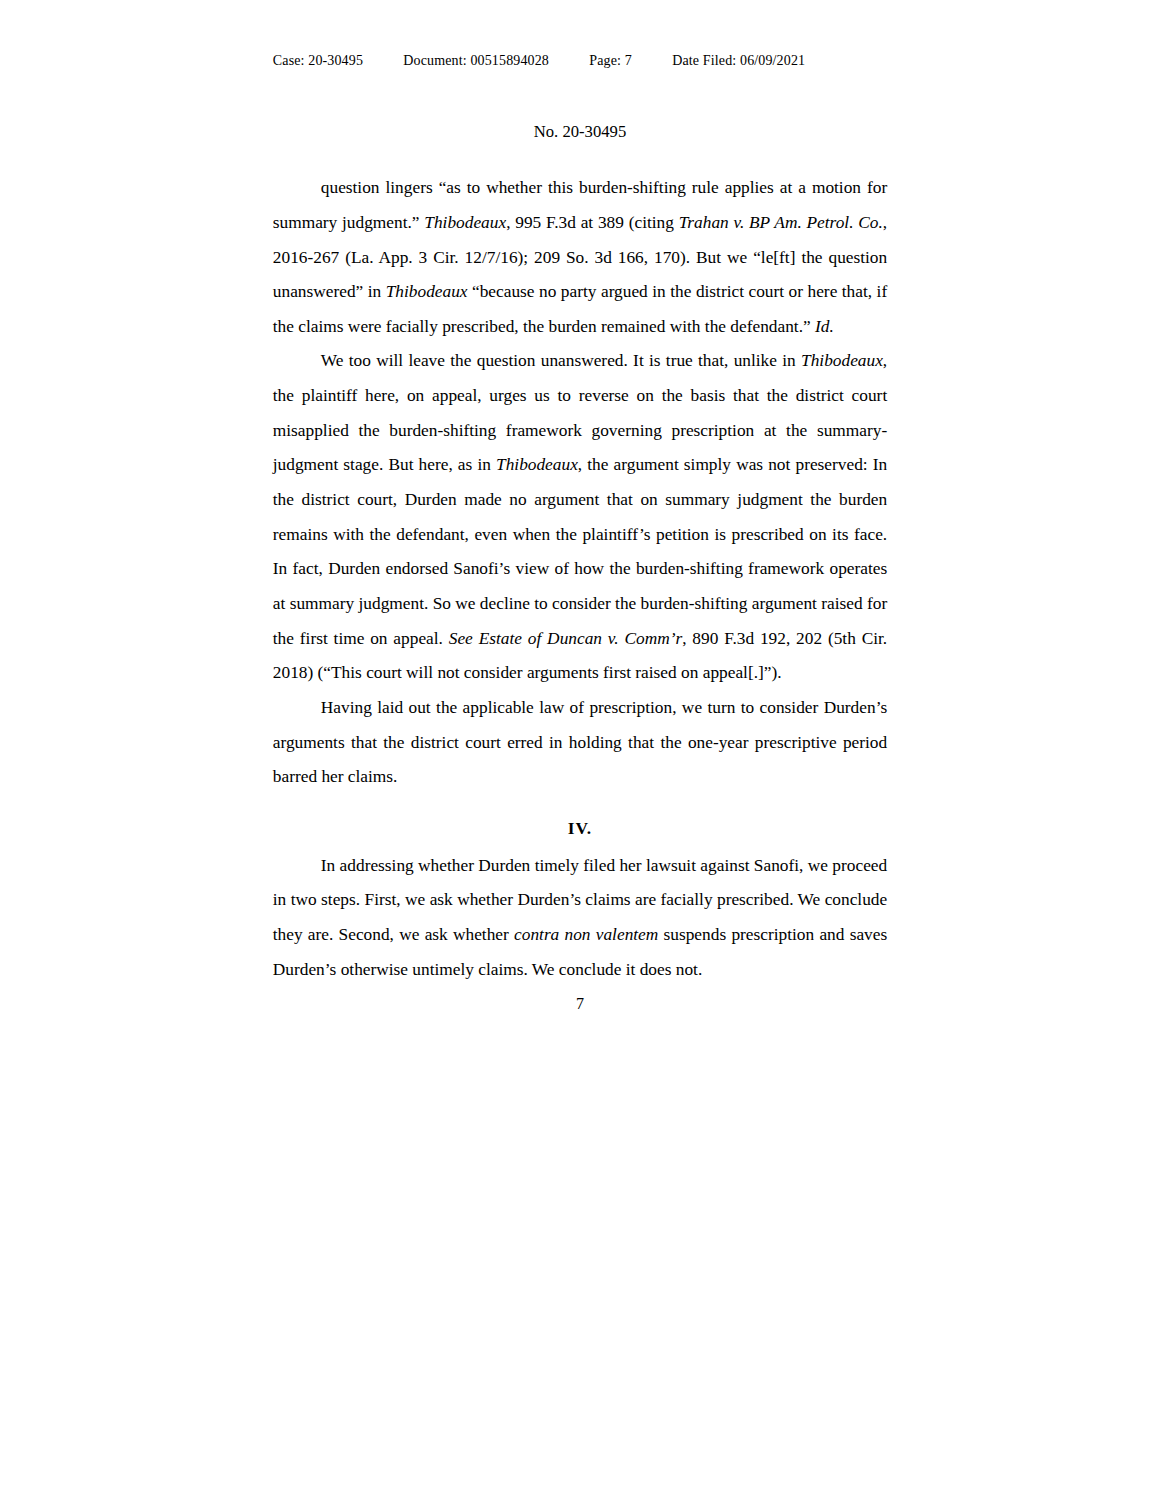Case: 20-30495 Document: 00515894028 Page: 7 Date Filed: 06/09/2021
No. 20-30495
question lingers “as to whether this burden-shifting rule applies at a motion for summary judgment.” Thibodeaux, 995 F.3d at 389 (citing Trahan v. BP Am. Petrol. Co., 2016-267 (La. App. 3 Cir. 12/7/16); 209 So. 3d 166, 170). But we “le[ft] the question unanswered” in Thibodeaux “because no party argued in the district court or here that, if the claims were facially prescribed, the burden remained with the defendant.” Id.
We too will leave the question unanswered. It is true that, unlike in Thibodeaux, the plaintiff here, on appeal, urges us to reverse on the basis that the district court misapplied the burden-shifting framework governing prescription at the summary-judgment stage. But here, as in Thibodeaux, the argument simply was not preserved: In the district court, Durden made no argument that on summary judgment the burden remains with the defendant, even when the plaintiff’s petition is prescribed on its face. In fact, Durden endorsed Sanofi’s view of how the burden-shifting framework operates at summary judgment. So we decline to consider the burden-shifting argument raised for the first time on appeal. See Estate of Duncan v. Comm’r, 890 F.3d 192, 202 (5th Cir. 2018) (“This court will not consider arguments first raised on appeal[.]”).
Having laid out the applicable law of prescription, we turn to consider Durden’s arguments that the district court erred in holding that the one-year prescriptive period barred her claims.
IV.
In addressing whether Durden timely filed her lawsuit against Sanofi, we proceed in two steps. First, we ask whether Durden’s claims are facially prescribed. We conclude they are. Second, we ask whether contra non valentem suspends prescription and saves Durden’s otherwise untimely claims. We conclude it does not.
7